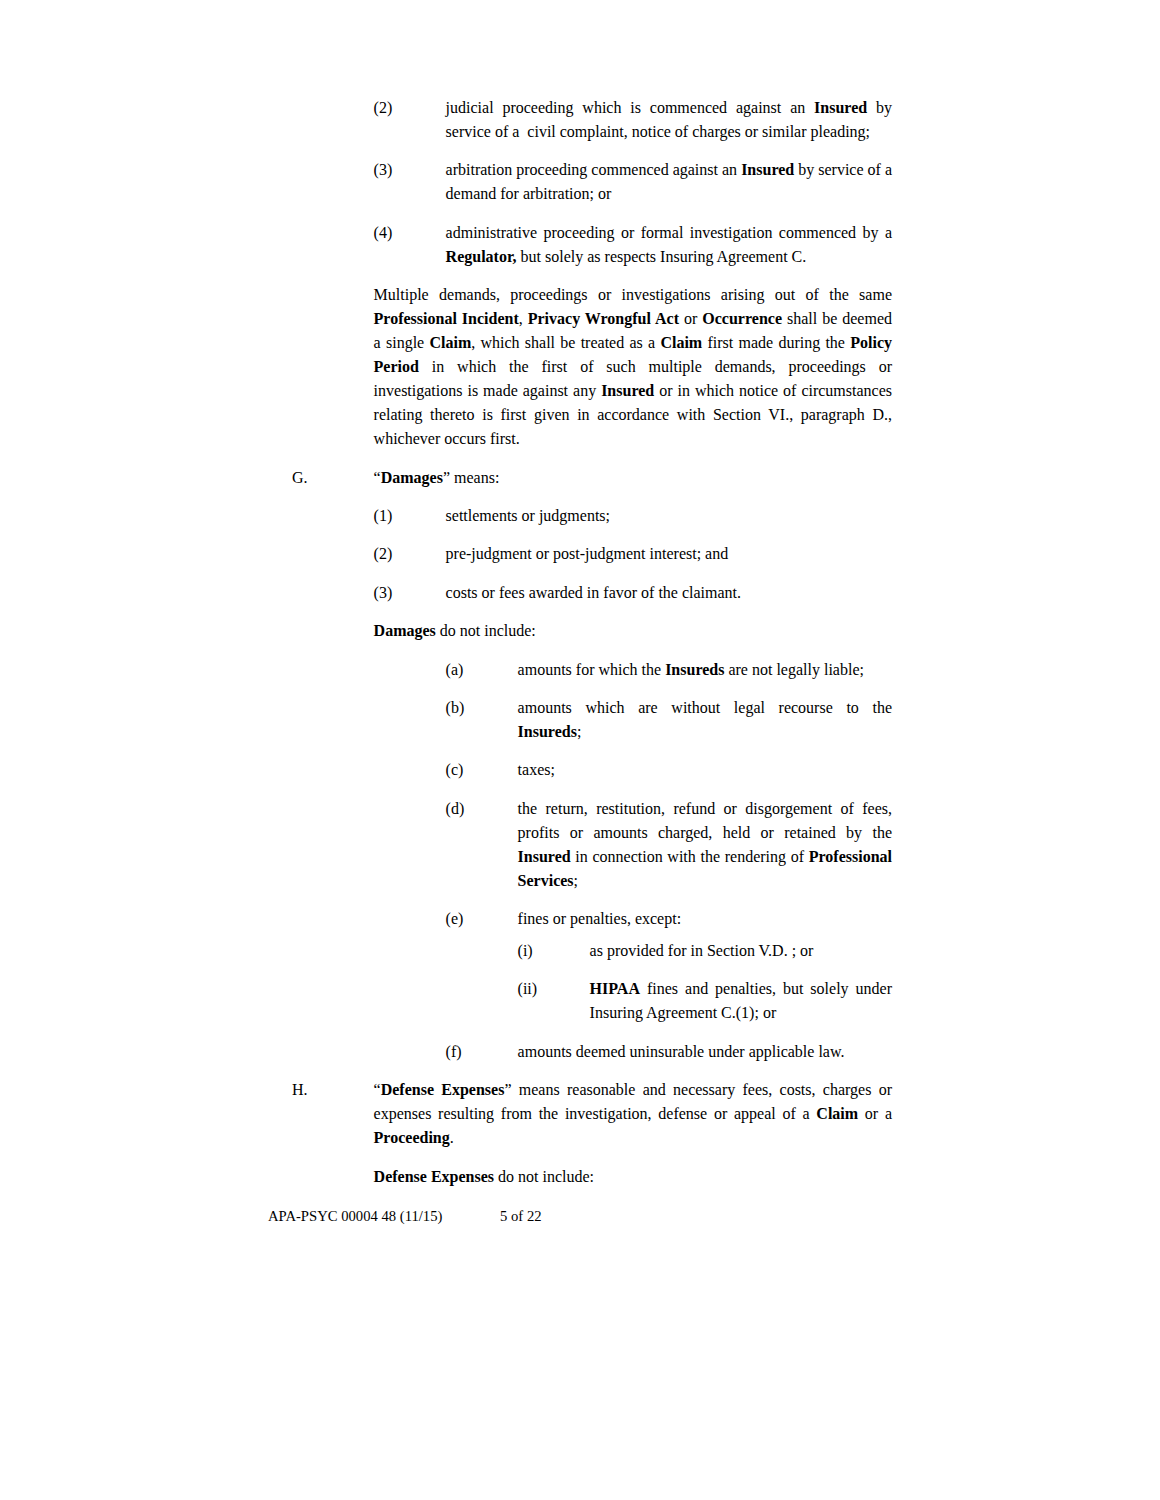(2)
judicial proceeding which is commenced against an Insured by service of a civil complaint, notice of charges or similar pleading;
(3)
arbitration proceeding commenced against an Insured by service of a demand for arbitration; or
(4)
administrative proceeding or formal investigation commenced by a Regulator, but solely as respects Insuring Agreement C.
Multiple demands, proceedings or investigations arising out of the same Professional Incident, Privacy Wrongful Act or Occurrence shall be deemed a single Claim, which shall be treated as a Claim first made during the Policy Period in which the first of such multiple demands, proceedings or investigations is made against any Insured or in which notice of circumstances relating thereto is first given in accordance with Section VI., paragraph D., whichever occurs first.
G.
“Damages” means:
(1)
settlements or judgments;
(2)
pre-judgment or post-judgment interest; and
(3)
costs or fees awarded in favor of the claimant.
Damages do not include:
(a)
amounts for which the Insureds are not legally liable;
(b)
amounts which are without legal recourse to the Insureds;
(c)
taxes;
(d)
the return, restitution, refund or disgorgement of fees, profits or amounts charged, held or retained by the Insured in connection with the rendering of Professional Services;
(e)
fines or penalties, except:
(i)
as provided for in Section V.D. ; or
(ii)
HIPAA fines and penalties, but solely under Insuring Agreement C.(1); or
(f)
amounts deemed uninsurable under applicable law.
H.
“Defense Expenses” means reasonable and necessary fees, costs, charges or expenses resulting from the investigation, defense or appeal of a Claim or a Proceeding.
Defense Expenses do not include:
APA-PSYC 00004 48 (11/15)
5 of 22